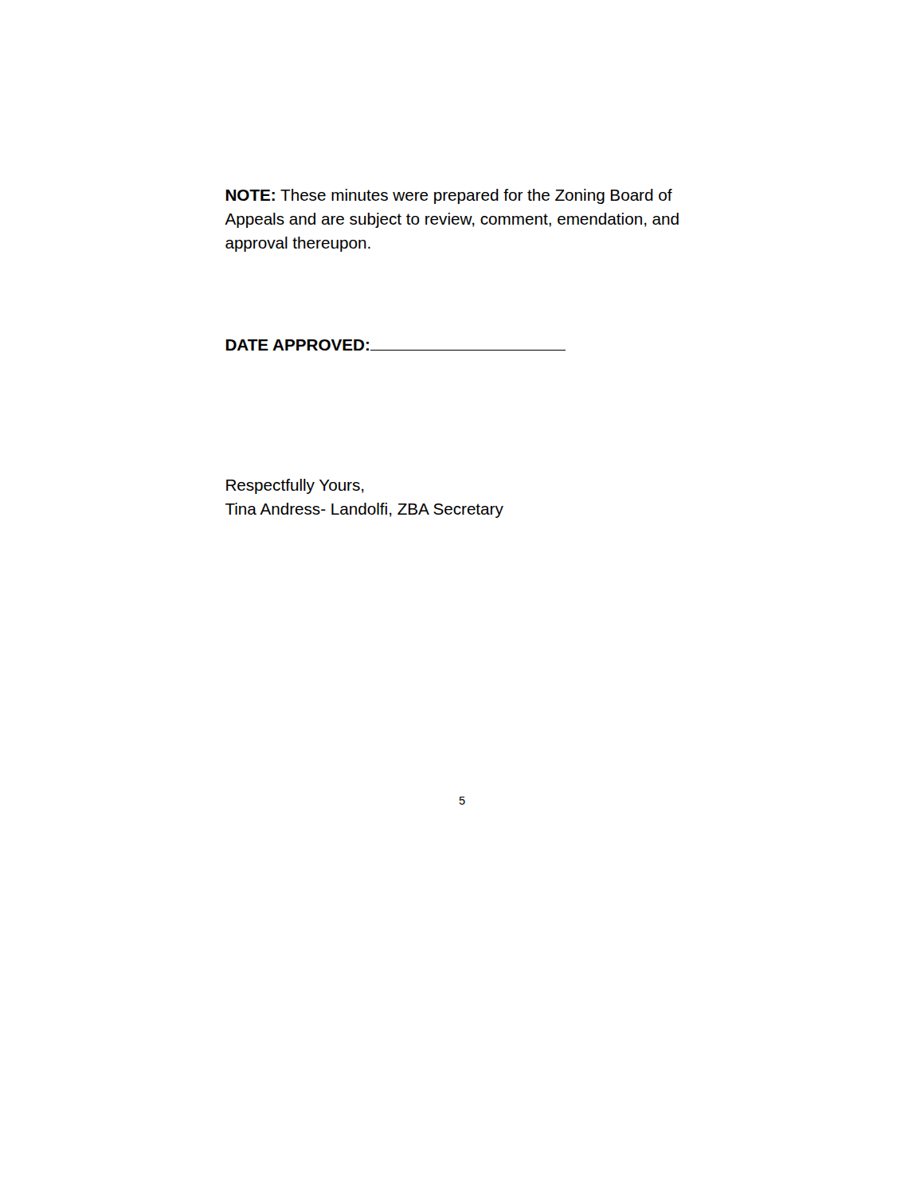NOTE: These minutes were prepared for the Zoning Board of Appeals and are subject to review, comment, emendation, and approval thereupon.
DATE APPROVED:
Respectfully Yours,
Tina Andress- Landolfi, ZBA Secretary
5